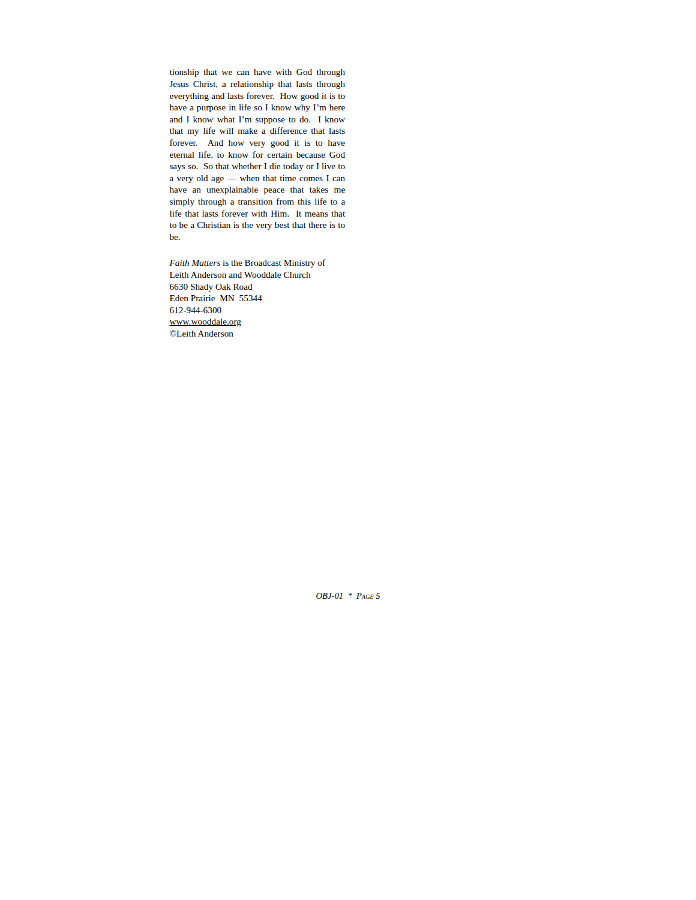tionship that we can have with God through Jesus Christ, a relationship that lasts through everything and lasts forever. How good it is to have a purpose in life so I know why I’m here and I know what I’m suppose to do. I know that my life will make a difference that lasts forever. And how very good it is to have eternal life, to know for certain because God says so. So that whether I die today or I live to a very old age — when that time comes I can have an unexplainable peace that takes me simply through a transition from this life to a life that lasts forever with Him. It means that to be a Christian is the very best that there is to be.
Faith Matters is the Broadcast Ministry of
Leith Anderson and Wooddale Church
6630 Shady Oak Road
Eden Prairie MN 55344
612-944-6300
www.wooddale.org
©Leith Anderson
OBJ-01 * Page 5